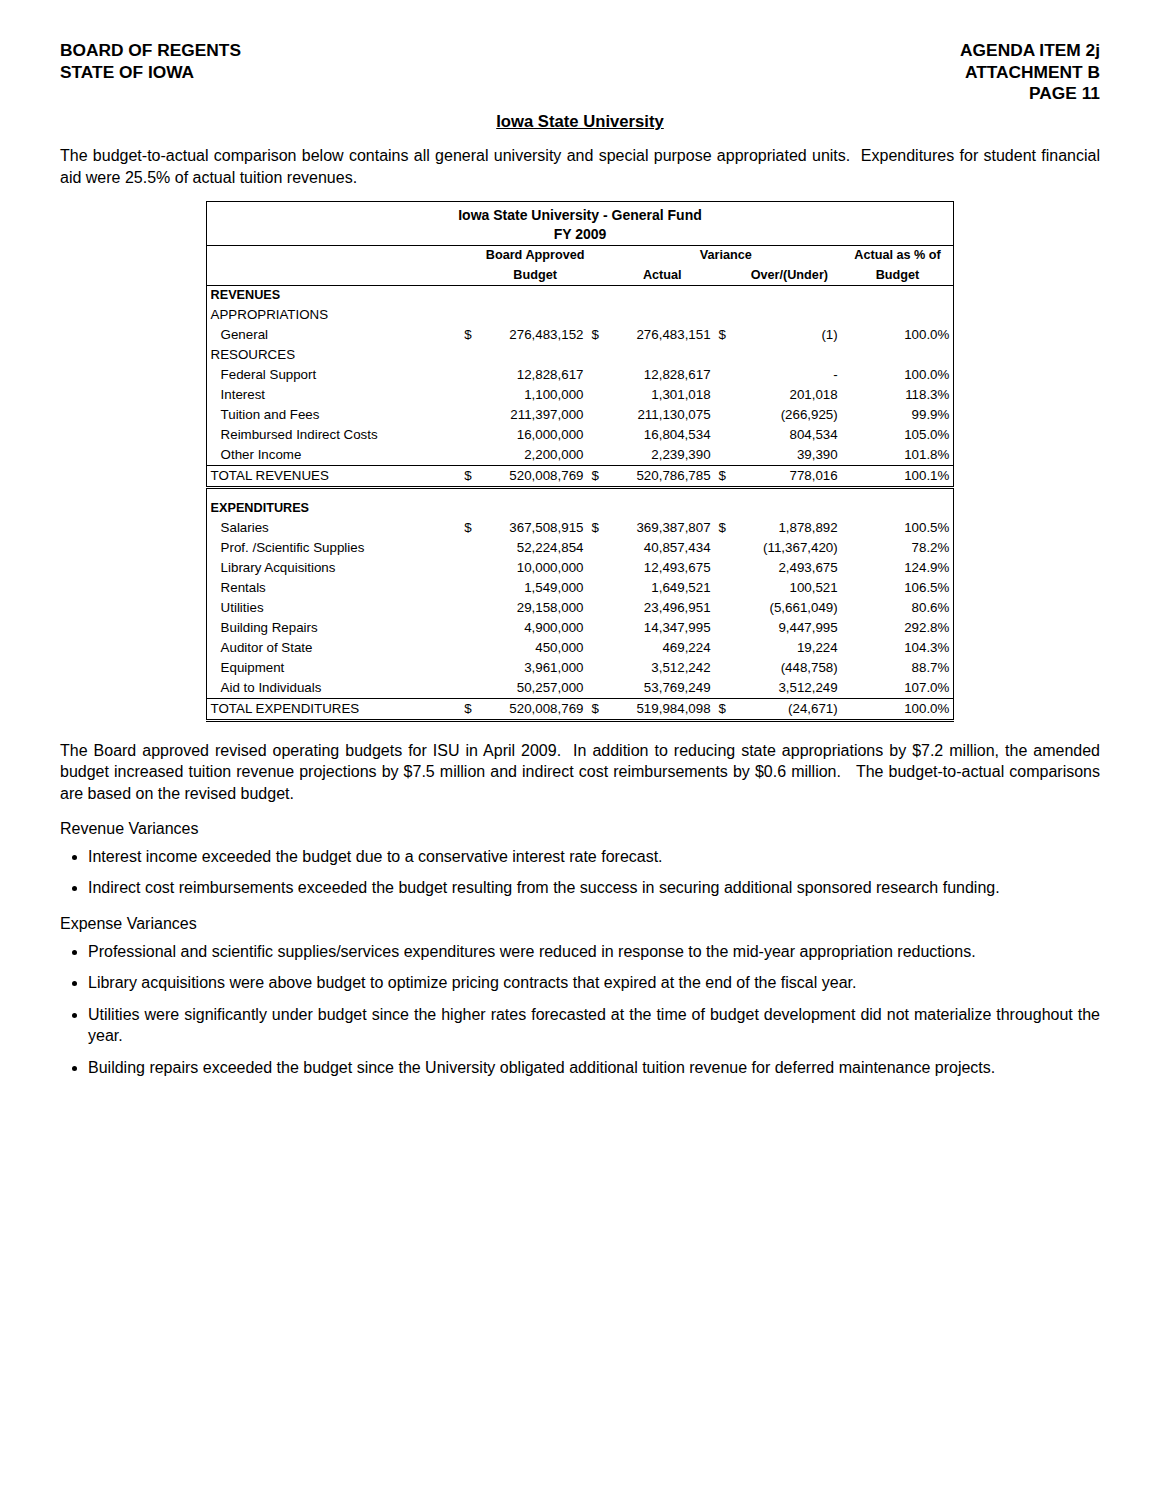BOARD OF REGENTS
STATE OF IOWA
AGENDA ITEM 2j
ATTACHMENT B
PAGE 11
Iowa State University
The budget-to-actual comparison below contains all general university and special purpose appropriated units. Expenditures for student financial aid were 25.5% of actual tuition revenues.
Iowa State University - General Fund FY 2009
| | Board Approved | Variance | Actual as % of |
| --- | --- | --- | --- |
| | | Budget | | Actual | | Over/(Under) | Budget |
| REVENUES | | | | | | | |
| APPROPRIATIONS | | | | | | | |
| General | $ | 276,483,152 | $ | 276,483,151 | $ | (1) | 100.0% |
| RESOURCES | | | | | | | |
| Federal Support | | 12,828,617 | | 12,828,617 | | - | 100.0% |
| Interest | | 1,100,000 | | 1,301,018 | | 201,018 | 118.3% |
| Tuition and Fees | | 211,397,000 | | 211,130,075 | | (266,925) | 99.9% |
| Reimbursed Indirect Costs | | 16,000,000 | | 16,804,534 | | 804,534 | 105.0% |
| Other Income | | 2,200,000 | | 2,239,390 | | 39,390 | 101.8% |
| TOTAL REVENUES | $ | 520,008,769 | $ | 520,786,785 | $ | 778,016 | 100.1% |
| EXPENDITURES | | | | | | | |
| Salaries | $ | 367,508,915 | $ | 369,387,807 | $ | 1,878,892 | 100.5% |
| Prof. /Scientific Supplies | | 52,224,854 | | 40,857,434 | | (11,367,420) | 78.2% |
| Library Acquisitions | | 10,000,000 | | 12,493,675 | | 2,493,675 | 124.9% |
| Rentals | | 1,549,000 | | 1,649,521 | | 100,521 | 106.5% |
| Utilities | | 29,158,000 | | 23,496,951 | | (5,661,049) | 80.6% |
| Building Repairs | | 4,900,000 | | 14,347,995 | | 9,447,995 | 292.8% |
| Auditor of State | | 450,000 | | 469,224 | | 19,224 | 104.3% |
| Equipment | | 3,961,000 | | 3,512,242 | | (448,758) | 88.7% |
| Aid to Individuals | | 50,257,000 | | 53,769,249 | | 3,512,249 | 107.0% |
| TOTAL EXPENDITURES | $ | 520,008,769 | $ | 519,984,098 | $ | (24,671) | 100.0% |
The Board approved revised operating budgets for ISU in April 2009. In addition to reducing state appropriations by $7.2 million, the amended budget increased tuition revenue projections by $7.5 million and indirect cost reimbursements by $0.6 million. The budget-to-actual comparisons are based on the revised budget.
Revenue Variances
Interest income exceeded the budget due to a conservative interest rate forecast.
Indirect cost reimbursements exceeded the budget resulting from the success in securing additional sponsored research funding.
Expense Variances
Professional and scientific supplies/services expenditures were reduced in response to the mid-year appropriation reductions.
Library acquisitions were above budget to optimize pricing contracts that expired at the end of the fiscal year.
Utilities were significantly under budget since the higher rates forecasted at the time of budget development did not materialize throughout the year.
Building repairs exceeded the budget since the University obligated additional tuition revenue for deferred maintenance projects.